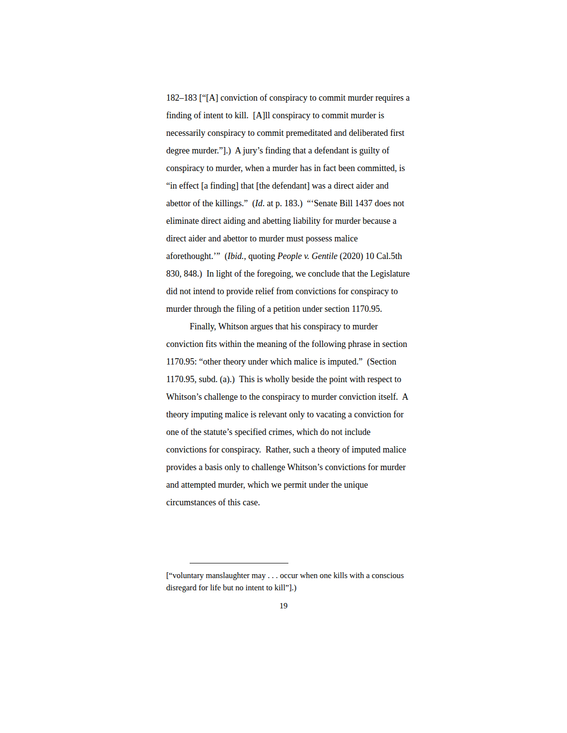182–183 [“[A] conviction of conspiracy to commit murder requires a finding of intent to kill. [A]ll conspiracy to commit murder is necessarily conspiracy to commit premeditated and deliberated first degree murder.”].) A jury’s finding that a defendant is guilty of conspiracy to murder, when a murder has in fact been committed, is “in effect [a finding] that [the defendant] was a direct aider and abettor of the killings.” (Id. at p. 183.) “‘Senate Bill 1437 does not eliminate direct aiding and abetting liability for murder because a direct aider and abettor to murder must possess malice aforethought.’” (Ibid., quoting People v. Gentile (2020) 10 Cal.5th 830, 848.) In light of the foregoing, we conclude that the Legislature did not intend to provide relief from convictions for conspiracy to murder through the filing of a petition under section 1170.95.
Finally, Whitson argues that his conspiracy to murder conviction fits within the meaning of the following phrase in section 1170.95: “other theory under which malice is imputed.” (Section 1170.95, subd. (a).) This is wholly beside the point with respect to Whitson’s challenge to the conspiracy to murder conviction itself. A theory imputing malice is relevant only to vacating a conviction for one of the statute’s specified crimes, which do not include convictions for conspiracy. Rather, such a theory of imputed malice provides a basis only to challenge Whitson’s convictions for murder and attempted murder, which we permit under the unique circumstances of this case.
[“voluntary manslaughter may . . . occur when one kills with a conscious disregard for life but no intent to kill”].)
19